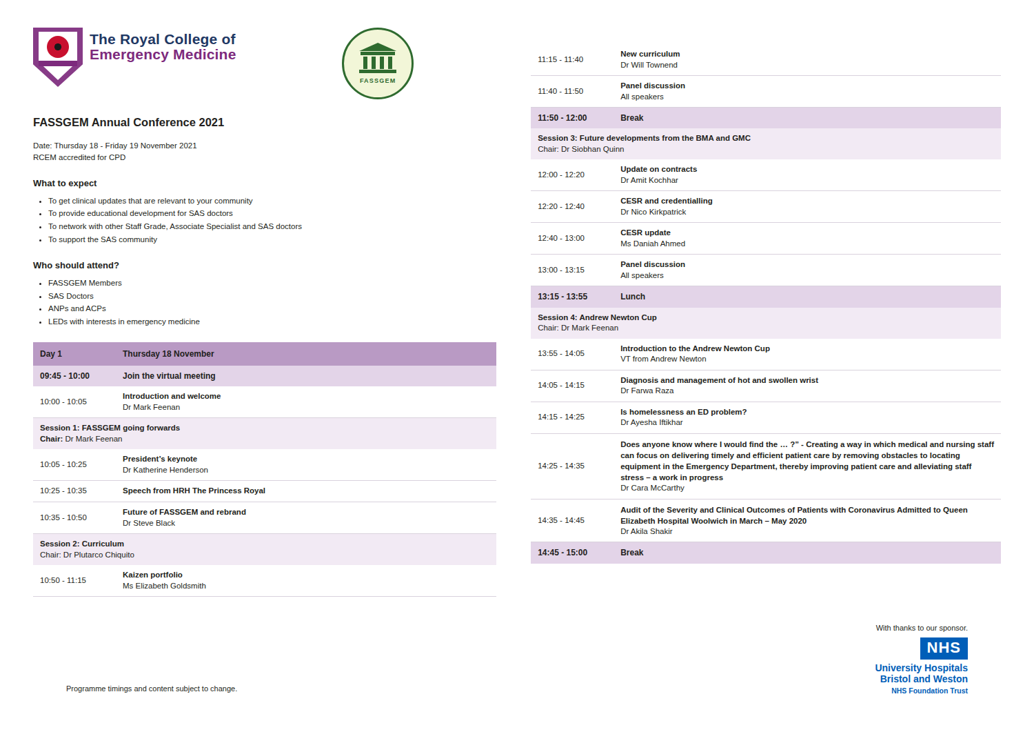The Royal College of
Emergency Medicine
FASSGEM
FASSGEM Annual Conference 2021
Date: Thursday 18 - Friday 19 November 2021
RCEM accredited for CPD
What to expect
To get clinical updates that are relevant to your community
To provide educational development for SAS doctors
To network with other Staff Grade, Associate Specialist and SAS doctors
To support the SAS community
Who should attend?
FASSGEM Members
SAS Doctors
ANPs and ACPs
LEDs with interests in emergency medicine
| Day 1 | Thursday 18 November |
| 09:45 - 10:00 | Join the virtual meeting |
| 10:00 - 10:05 | Introduction and welcome Dr Mark Feenan |
| Session 1: FASSGEM going forwards Chair: Dr Mark Feenan |
| 10:05 - 10:25 | President’s keynote Dr Katherine Henderson |
| 10:25 - 10:35 | Speech from HRH The Princess Royal |
| 10:35 - 10:50 | Future of FASSGEM and rebrand Dr Steve Black |
| Session 2: Curriculum Chair: Dr Plutarco Chiquito |
| 10:50 - 11:15 | Kaizen portfolio Ms Elizabeth Goldsmith |
Programme timings and content subject to change.
| 11:15 - 11:40 | New curriculum Dr Will Townend |
| 11:40 - 11:50 | Panel discussion All speakers |
| 11:50 - 12:00 | Break |
| Session 3: Future developments from the BMA and GMC Chair: Dr Siobhan Quinn |
| 12:00 - 12:20 | Update on contracts Dr Amit Kochhar |
| 12:20 - 12:40 | CESR and credentialling Dr Nico Kirkpatrick |
| 12:40 - 13:00 | CESR update Ms Daniah Ahmed |
| 13:00 - 13:15 | Panel discussion All speakers |
| 13:15 - 13:55 | Lunch |
| Session 4: Andrew Newton Cup Chair: Dr Mark Feenan |
| 13:55 - 14:05 | Introduction to the Andrew Newton Cup VT from Andrew Newton |
| 14:05 - 14:15 | Diagnosis and management of hot and swollen wrist Dr Farwa Raza |
| 14:15 - 14:25 | Is homelessness an ED problem? Dr Ayesha Iftikhar |
| 14:25 - 14:35 | Does anyone know where I would find the … ?” - Creating a way in which medical and nursing staff can focus on delivering timely and efficient patient care by removing obstacles to locating equipment in the Emergency Department, thereby improving patient care and alleviating staff stress – a work in progress Dr Cara McCarthy |
| 14:35 - 14:45 | Audit of the Severity and Clinical Outcomes of Patients with Coronavirus Admitted to Queen Elizabeth Hospital Woolwich in March – May 2020 Dr Akila Shakir |
| 14:45 - 15:00 | Break |
With thanks to our sponsor.
NHS
University Hospitals
Bristol and Weston
NHS Foundation Trust